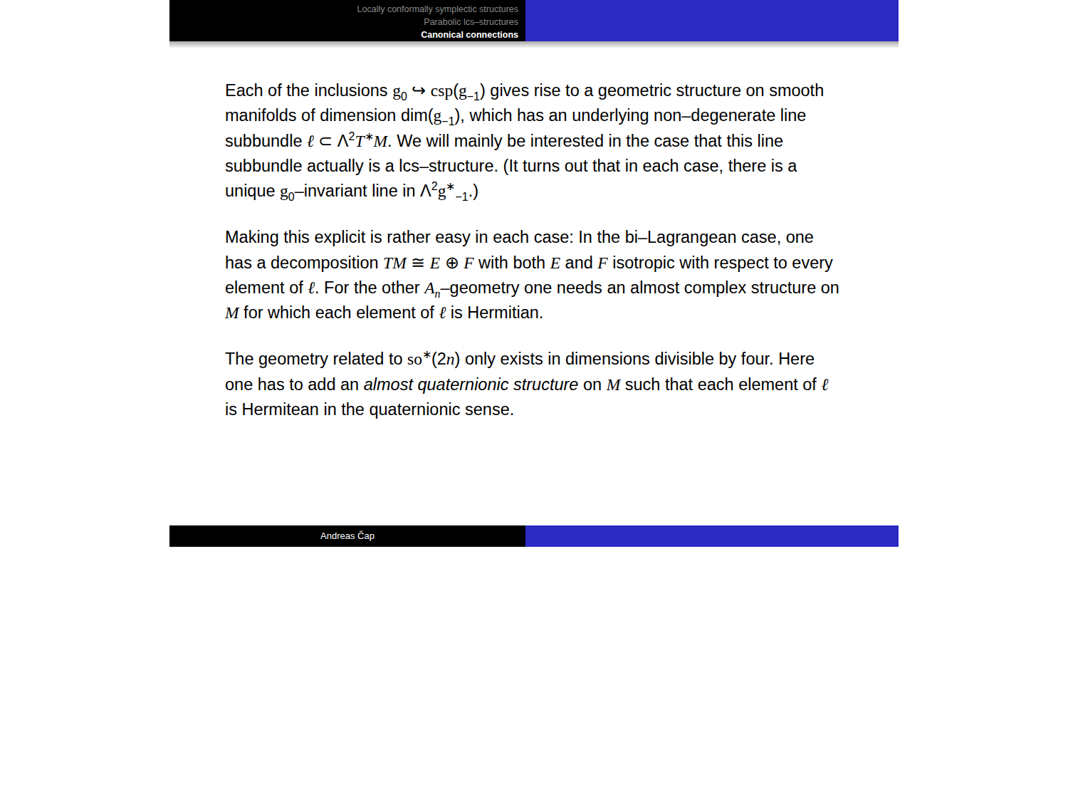Locally conformally symplectic structures
Parabolic lcs–structures
Canonical connections
Each of the inclusions g0 ↪ csp(g−1) gives rise to a geometric structure on smooth manifolds of dimension dim(g−1), which has an underlying non–degenerate line subbundle ℓ ⊂ Λ2T∗M. We will mainly be interested in the case that this line subbundle actually is a lcs–structure. (It turns out that in each case, there is a unique g0–invariant line in Λ2g∗−1.)
Making this explicit is rather easy in each case: In the bi–Lagrangean case, one has a decomposition TM ≅ E ⊕ F with both E and F isotropic with respect to every element of ℓ. For the other An–geometry one needs an almost complex structure on M for which each element of ℓ is Hermitian.
The geometry related to so∗(2n) only exists in dimensions divisible by four. Here one has to add an almost quaternionic structure on M such that each element of ℓ is Hermitean in the quaternionic sense.
Andreas Čap